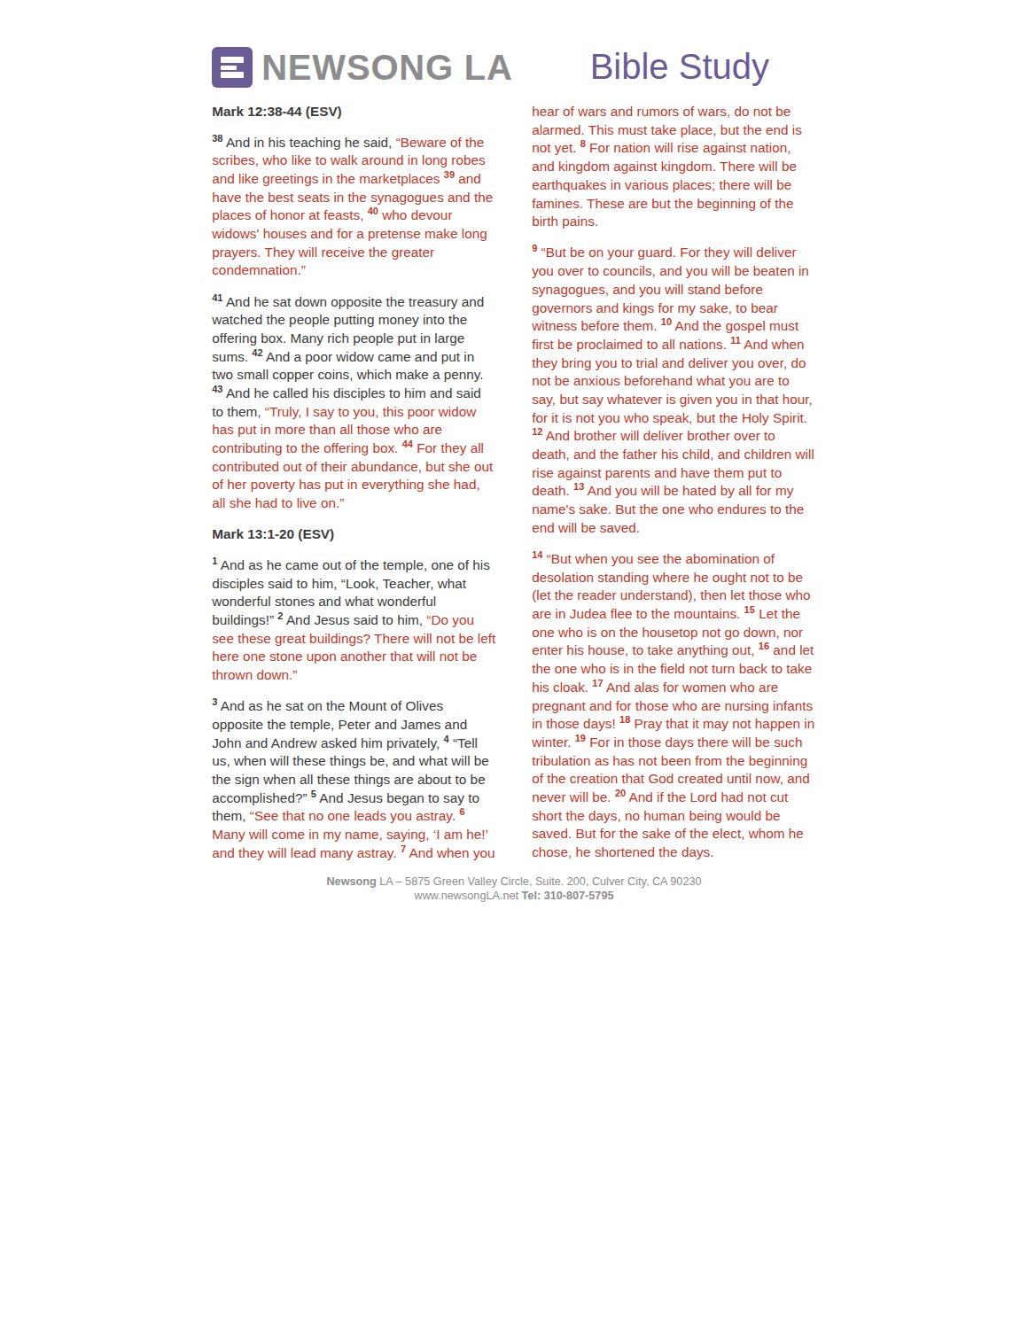NEWSONG LA
Bible Study
Mark 12:38-44 (ESV)
38 And in his teaching he said, “Beware of the scribes, who like to walk around in long robes and like greetings in the marketplaces 39 and have the best seats in the synagogues and the places of honor at feasts, 40 who devour widows' houses and for a pretense make long prayers. They will receive the greater condemnation.”
41 And he sat down opposite the treasury and watched the people putting money into the offering box. Many rich people put in large sums. 42 And a poor widow came and put in two small copper coins, which make a penny. 43 And he called his disciples to him and said to them, “Truly, I say to you, this poor widow has put in more than all those who are contributing to the offering box. 44 For they all contributed out of their abundance, but she out of her poverty has put in everything she had, all she had to live on.”
Mark 13:1-20 (ESV)
1 And as he came out of the temple, one of his disciples said to him, “Look, Teacher, what wonderful stones and what wonderful buildings!” 2 And Jesus said to him, “Do you see these great buildings? There will not be left here one stone upon another that will not be thrown down.”
3 And as he sat on the Mount of Olives opposite the temple, Peter and James and John and Andrew asked him privately, 4 “Tell us, when will these things be, and what will be the sign when all these things are about to be accomplished?” 5 And Jesus began to say to them, “See that no one leads you astray. 6 Many will come in my name, saying, ‘I am he!’ and they will lead many astray. 7 And when you hear of wars and rumors of wars, do not be alarmed. This must take place, but the end is not yet. 8 For nation will rise against nation, and kingdom against kingdom. There will be earthquakes in various places; there will be famines. These are but the beginning of the birth pains.
9 “But be on your guard. For they will deliver you over to councils, and you will be beaten in synagogues, and you will stand before governors and kings for my sake, to bear witness before them. 10 And the gospel must first be proclaimed to all nations. 11 And when they bring you to trial and deliver you over, do not be anxious beforehand what you are to say, but say whatever is given you in that hour, for it is not you who speak, but the Holy Spirit. 12 And brother will deliver brother over to death, and the father his child, and children will rise against parents and have them put to death. 13 And you will be hated by all for my name's sake. But the one who endures to the end will be saved.
14 “But when you see the abomination of desolation standing where he ought not to be (let the reader understand), then let those who are in Judea flee to the mountains. 15 Let the one who is on the housetop not go down, nor enter his house, to take anything out, 16 and let the one who is in the field not turn back to take his cloak. 17 And alas for women who are pregnant and for those who are nursing infants in those days! 18 Pray that it may not happen in winter. 19 For in those days there will be such tribulation as has not been from the beginning of the creation that God created until now, and never will be. 20 And if the Lord had not cut short the days, no human being would be saved. But for the sake of the elect, whom he chose, he shortened the days.
Newsong LA – 5875 Green Valley Circle, Suite. 200, Culver City, CA 90230
www.newsongLA.net Tel: 310-807-5795